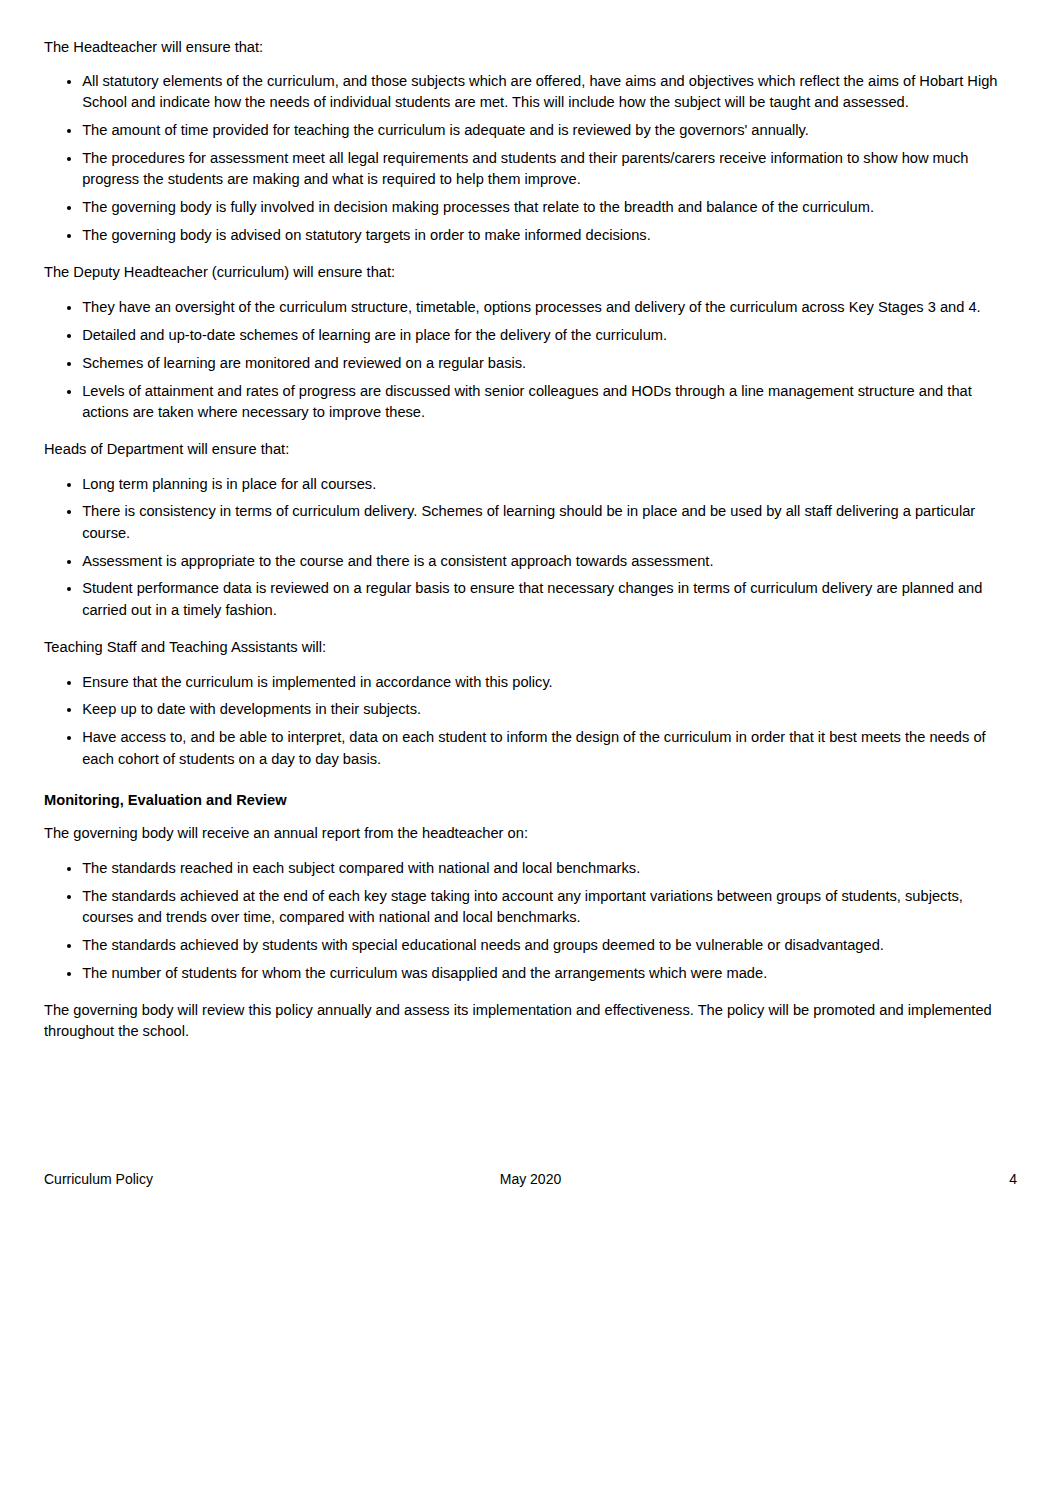The Headteacher will ensure that:
All statutory elements of the curriculum, and those subjects which are offered, have aims and objectives which reflect the aims of Hobart High School and indicate how the needs of individual students are met. This will include how the subject will be taught and assessed.
The amount of time provided for teaching the curriculum is adequate and is reviewed by the governors' annually.
The procedures for assessment meet all legal requirements and students and their parents/carers receive information to show how much progress the students are making and what is required to help them improve.
The governing body is fully involved in decision making processes that relate to the breadth and balance of the curriculum.
The governing body is advised on statutory targets in order to make informed decisions.
The Deputy Headteacher (curriculum) will ensure that:
They have an oversight of the curriculum structure, timetable, options processes and delivery of the curriculum across Key Stages 3 and 4.
Detailed and up-to-date schemes of learning are in place for the delivery of the curriculum.
Schemes of learning are monitored and reviewed on a regular basis.
Levels of attainment and rates of progress are discussed with senior colleagues and HODs through a line management structure and that actions are taken where necessary to improve these.
Heads of Department will ensure that:
Long term planning is in place for all courses.
There is consistency in terms of curriculum delivery. Schemes of learning should be in place and be used by all staff delivering a particular course.
Assessment is appropriate to the course and there is a consistent approach towards assessment.
Student performance data is reviewed on a regular basis to ensure that necessary changes in terms of curriculum delivery are planned and carried out in a timely fashion.
Teaching Staff and Teaching Assistants will:
Ensure that the curriculum is implemented in accordance with this policy.
Keep up to date with developments in their subjects.
Have access to, and be able to interpret, data on each student to inform the design of the curriculum in order that it best meets the needs of each cohort of students on a day to day basis.
Monitoring, Evaluation and Review
The governing body will receive an annual report from the headteacher on:
The standards reached in each subject compared with national and local benchmarks.
The standards achieved at the end of each key stage taking into account any important variations between groups of students, subjects, courses and trends over time, compared with national and local benchmarks.
The standards achieved by students with special educational needs and groups deemed to be vulnerable or disadvantaged.
The number of students for whom the curriculum was disapplied and the arrangements which were made.
The governing body will review this policy annually and assess its implementation and effectiveness. The policy will be promoted and implemented throughout the school.
Curriculum Policy
May 2020
4